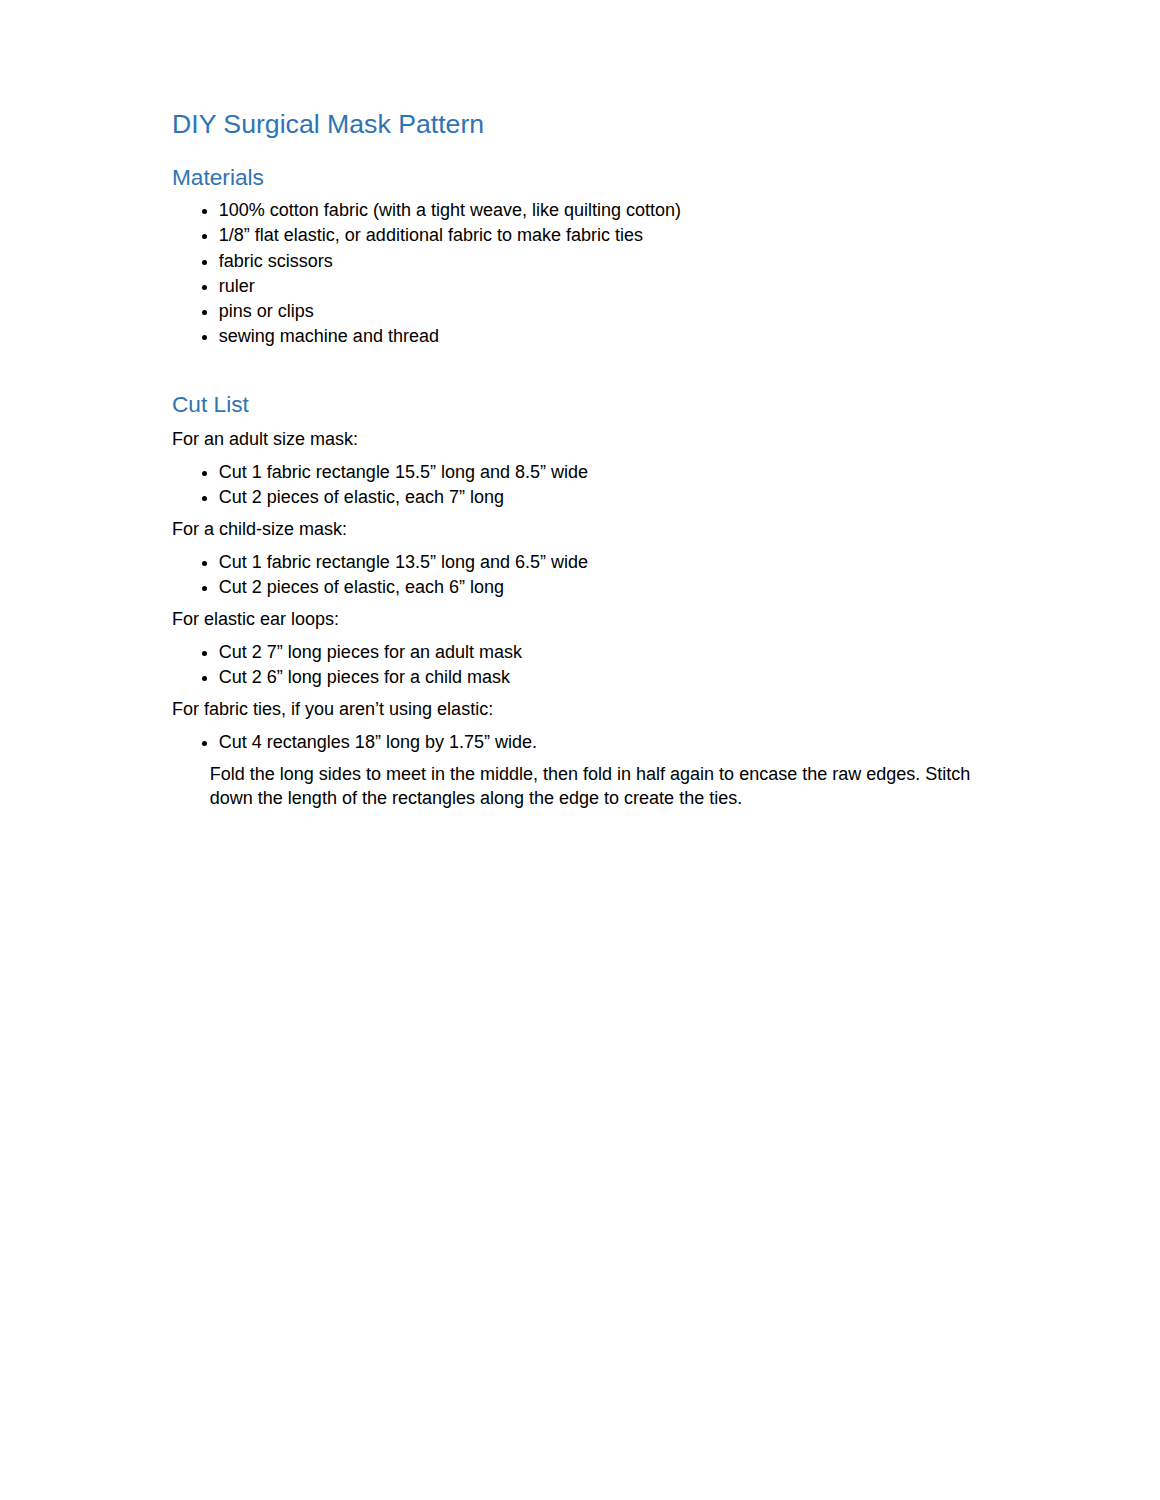DIY Surgical Mask Pattern
Materials
100% cotton fabric (with a tight weave, like quilting cotton)
1/8” flat elastic, or additional fabric to make fabric ties
fabric scissors
ruler
pins or clips
sewing machine and thread
Cut List
For an adult size mask:
Cut 1 fabric rectangle 15.5” long and 8.5” wide
Cut 2 pieces of elastic, each 7” long
For a child-size mask:
Cut 1 fabric rectangle 13.5” long and 6.5” wide
Cut 2 pieces of elastic, each 6” long
For elastic ear loops:
Cut 2 7” long pieces for an adult mask
Cut 2 6” long pieces for a child mask
For fabric ties, if you aren’t using elastic:
Cut 4 rectangles 18” long by 1.75” wide.
Fold the long sides to meet in the middle, then fold in half again to encase the raw edges. Stitch down the length of the rectangles along the edge to create the ties.